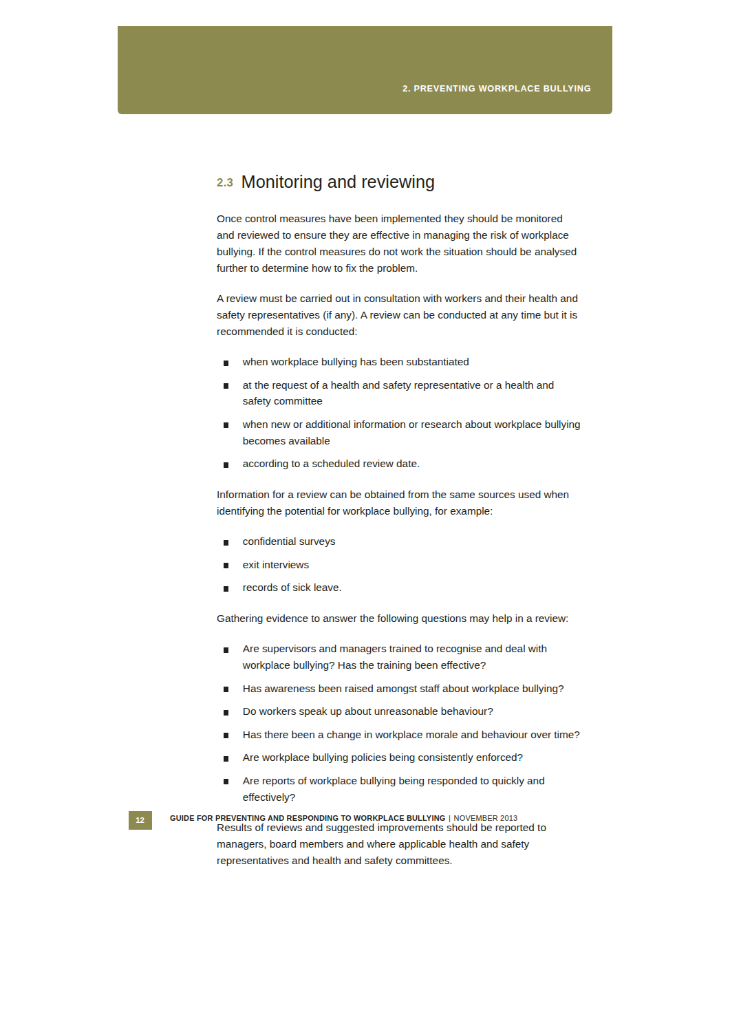2. Preventing workplace bullying
2.3 Monitoring and reviewing
Once control measures have been implemented they should be monitored and reviewed to ensure they are effective in managing the risk of workplace bullying. If the control measures do not work the situation should be analysed further to determine how to fix the problem.
A review must be carried out in consultation with workers and their health and safety representatives (if any). A review can be conducted at any time but it is recommended it is conducted:
when workplace bullying has been substantiated
at the request of a health and safety representative or a health and safety committee
when new or additional information or research about workplace bullying becomes available
according to a scheduled review date.
Information for a review can be obtained from the same sources used when identifying the potential for workplace bullying, for example:
confidential surveys
exit interviews
records of sick leave.
Gathering evidence to answer the following questions may help in a review:
Are supervisors and managers trained to recognise and deal with workplace bullying? Has the training been effective?
Has awareness been raised amongst staff about workplace bullying?
Do workers speak up about unreasonable behaviour?
Has there been a change in workplace morale and behaviour over time?
Are workplace bullying policies being consistently enforced?
Are reports of workplace bullying being responded to quickly and effectively?
Results of reviews and suggested improvements should be reported to managers, board members and where applicable health and safety representatives and health and safety committees.
12
GUIDE FOR PREVENTING AND RESPONDING TO WORKPLACE BULLYING|NOVEMBER 2013